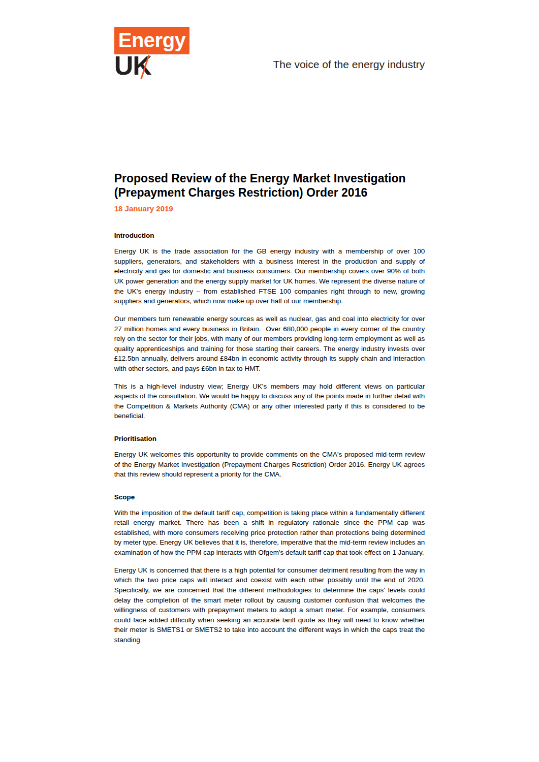Energy
UK
The voice of the energy industry
Proposed Review of the Energy Market Investigation (Prepayment Charges Restriction) Order 2016
18 January 2019
Introduction
Energy UK is the trade association for the GB energy industry with a membership of over 100 suppliers, generators, and stakeholders with a business interest in the production and supply of electricity and gas for domestic and business consumers. Our membership covers over 90% of both UK power generation and the energy supply market for UK homes. We represent the diverse nature of the UK's energy industry – from established FTSE 100 companies right through to new, growing suppliers and generators, which now make up over half of our membership.
Our members turn renewable energy sources as well as nuclear, gas and coal into electricity for over 27 million homes and every business in Britain. Over 680,000 people in every corner of the country rely on the sector for their jobs, with many of our members providing long-term employment as well as quality apprenticeships and training for those starting their careers. The energy industry invests over £12.5bn annually, delivers around £84bn in economic activity through its supply chain and interaction with other sectors, and pays £6bn in tax to HMT.
This is a high-level industry view; Energy UK's members may hold different views on particular aspects of the consultation. We would be happy to discuss any of the points made in further detail with the Competition & Markets Authority (CMA) or any other interested party if this is considered to be beneficial.
Prioritisation
Energy UK welcomes this opportunity to provide comments on the CMA's proposed mid-term review of the Energy Market Investigation (Prepayment Charges Restriction) Order 2016. Energy UK agrees that this review should represent a priority for the CMA.
Scope
With the imposition of the default tariff cap, competition is taking place within a fundamentally different retail energy market. There has been a shift in regulatory rationale since the PPM cap was established, with more consumers receiving price protection rather than protections being determined by meter type. Energy UK believes that it is, therefore, imperative that the mid-term review includes an examination of how the PPM cap interacts with Ofgem's default tariff cap that took effect on 1 January.
Energy UK is concerned that there is a high potential for consumer detriment resulting from the way in which the two price caps will interact and coexist with each other possibly until the end of 2020. Specifically, we are concerned that the different methodologies to determine the caps' levels could delay the completion of the smart meter rollout by causing customer confusion that welcomes the willingness of customers with prepayment meters to adopt a smart meter. For example, consumers could face added difficulty when seeking an accurate tariff quote as they will need to know whether their meter is SMETS1 or SMETS2 to take into account the different ways in which the caps treat the standing